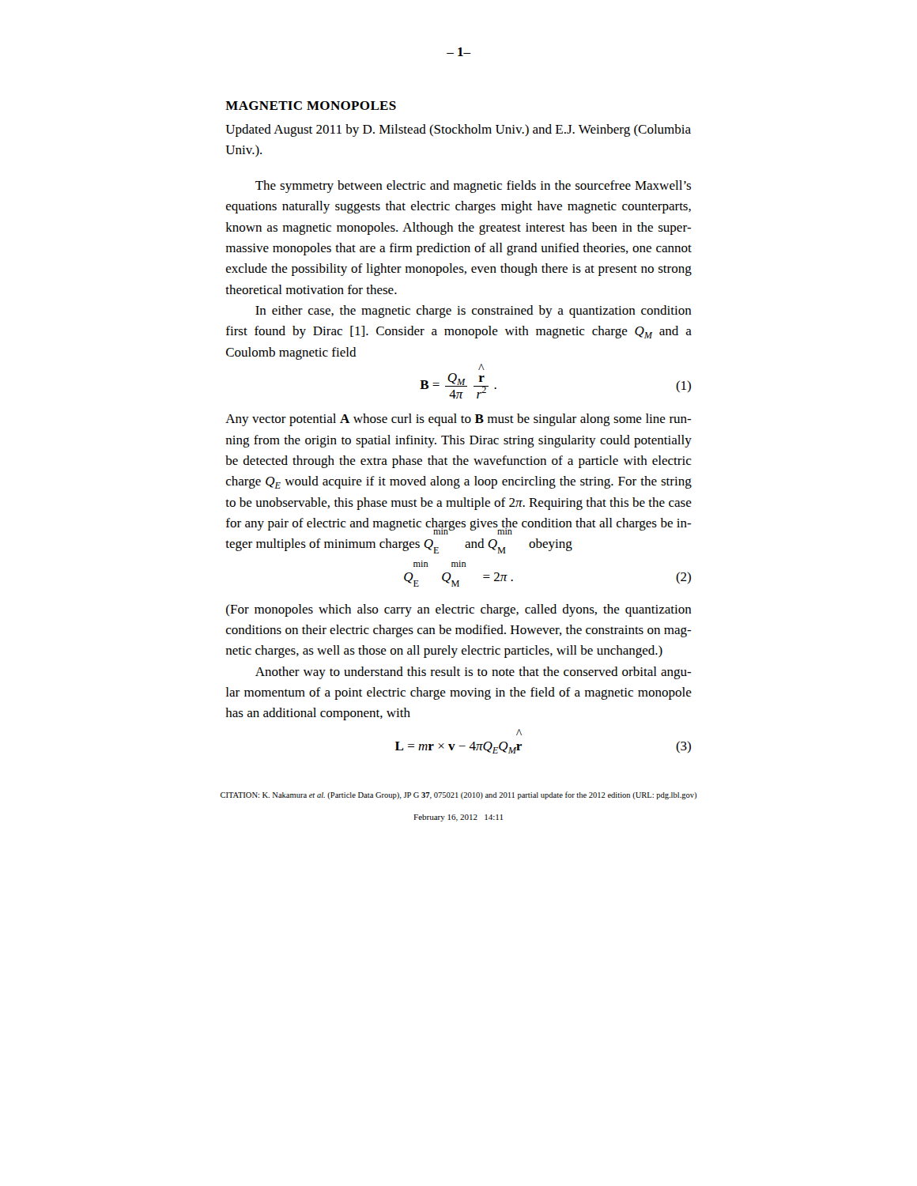– 1–
MAGNETIC MONOPOLES
Updated August 2011 by D. Milstead (Stockholm Univ.) and E.J. Weinberg (Columbia Univ.).
The symmetry between electric and magnetic fields in the sourcefree Maxwell’s equations naturally suggests that electric charges might have magnetic counterparts, known as magnetic monopoles. Although the greatest interest has been in the supermassive monopoles that are a firm prediction of all grand unified theories, one cannot exclude the possibility of lighter monopoles, even though there is at present no strong theoretical motivation for these.
In either case, the magnetic charge is constrained by a quantization condition first found by Dirac [1]. Consider a monopole with magnetic charge QM and a Coulomb magnetic field
B = QM 4π ^r r2 . (1)
Any vector potential A whose curl is equal to B must be singular along some line running from the origin to spatial infinity. This Dirac string singularity could potentially be detected through the extra phase that the wavefunction of a particle with electric charge QE would acquire if it moved along a loop encircling the string. For the string to be unobservable, this phase must be a multiple of 2π. Requiring that this be the case for any pair of electric and magnetic charges gives the condition that all charges be integer multiples of minimum charges QminE and QminM obeying
QminE QminM = 2π . (2)
(For monopoles which also carry an electric charge, called dyons, the quantization conditions on their electric charges can be modified. However, the constraints on magnetic charges, as well as those on all purely electric particles, will be unchanged.)
Another way to understand this result is to note that the conserved orbital angular momentum of a point electric charge moving in the field of a magnetic monopole has an additional component, with
L = mr × v − 4πQEQM^r (3)
CITATION: K. Nakamura et al. (Particle Data Group), JP G 37, 075021 (2010) and 2011 partial update for the 2012 edition (URL: pdg.lbl.gov)
February 16, 2012 14:11